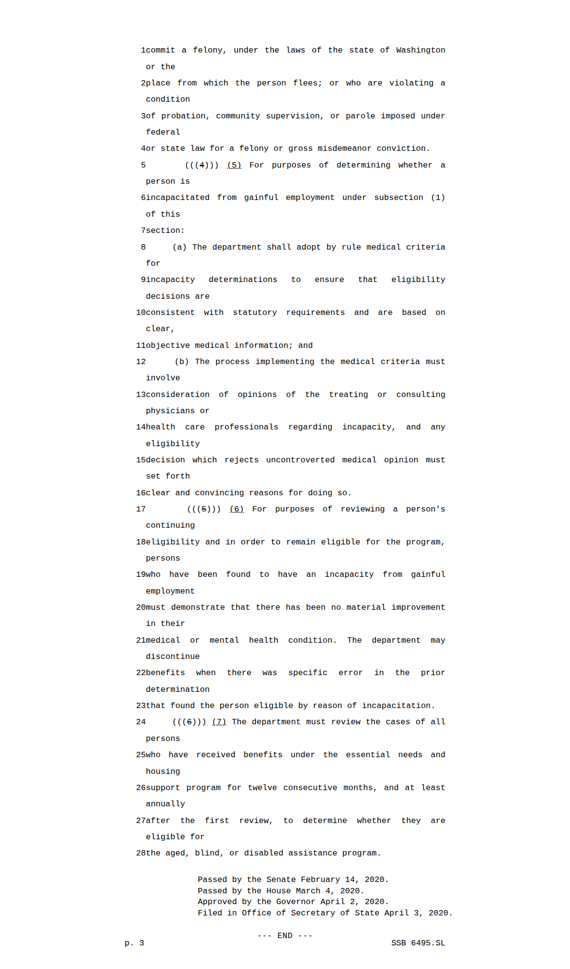| 1 | commit a felony, under the laws of the state of Washington or the |
| 2 | place from which the person flees; or who are violating a condition |
| 3 | of probation, community supervision, or parole imposed under federal |
| 4 | or state law for a felony or gross misdemeanor conviction. |
| 5 | ((( 4 ))) (5) For purposes of determining whether a person is |
| 6 | incapacitated from gainful employment under subsection (1) of this |
| 7 | section: |
| 8 | (a) The department shall adopt by rule medical criteria for |
| 9 | incapacity determinations to ensure that eligibility decisions are |
| 10 | consistent with statutory requirements and are based on clear, |
| 11 | objective medical information; and |
| 12 | (b) The process implementing the medical criteria must involve |
| 13 | consideration of opinions of the treating or consulting physicians or |
| 14 | health care professionals regarding incapacity, and any eligibility |
| 15 | decision which rejects uncontroverted medical opinion must set forth |
| 16 | clear and convincing reasons for doing so. |
| 17 | ((( 5 ))) (6) For purposes of reviewing a person's continuing |
| 18 | eligibility and in order to remain eligible for the program, persons |
| 19 | who have been found to have an incapacity from gainful employment |
| 20 | must demonstrate that there has been no material improvement in their |
| 21 | medical or mental health condition. The department may discontinue |
| 22 | benefits when there was specific error in the prior determination |
| 23 | that found the person eligible by reason of incapacitation. |
| 24 | ((( 6 ))) (7) The department must review the cases of all persons |
| 25 | who have received benefits under the essential needs and housing |
| 26 | support program for twelve consecutive months, and at least annually |
| 27 | after the first review, to determine whether they are eligible for |
| 28 | the aged, blind, or disabled assistance program. |
Passed by the Senate February 14, 2020. Passed by the House March 4, 2020. Approved by the Governor April 2, 2020. Filed in Office of Secretary of State April 3, 2020.
--- END ---
p. 3 SSB 6495.SL